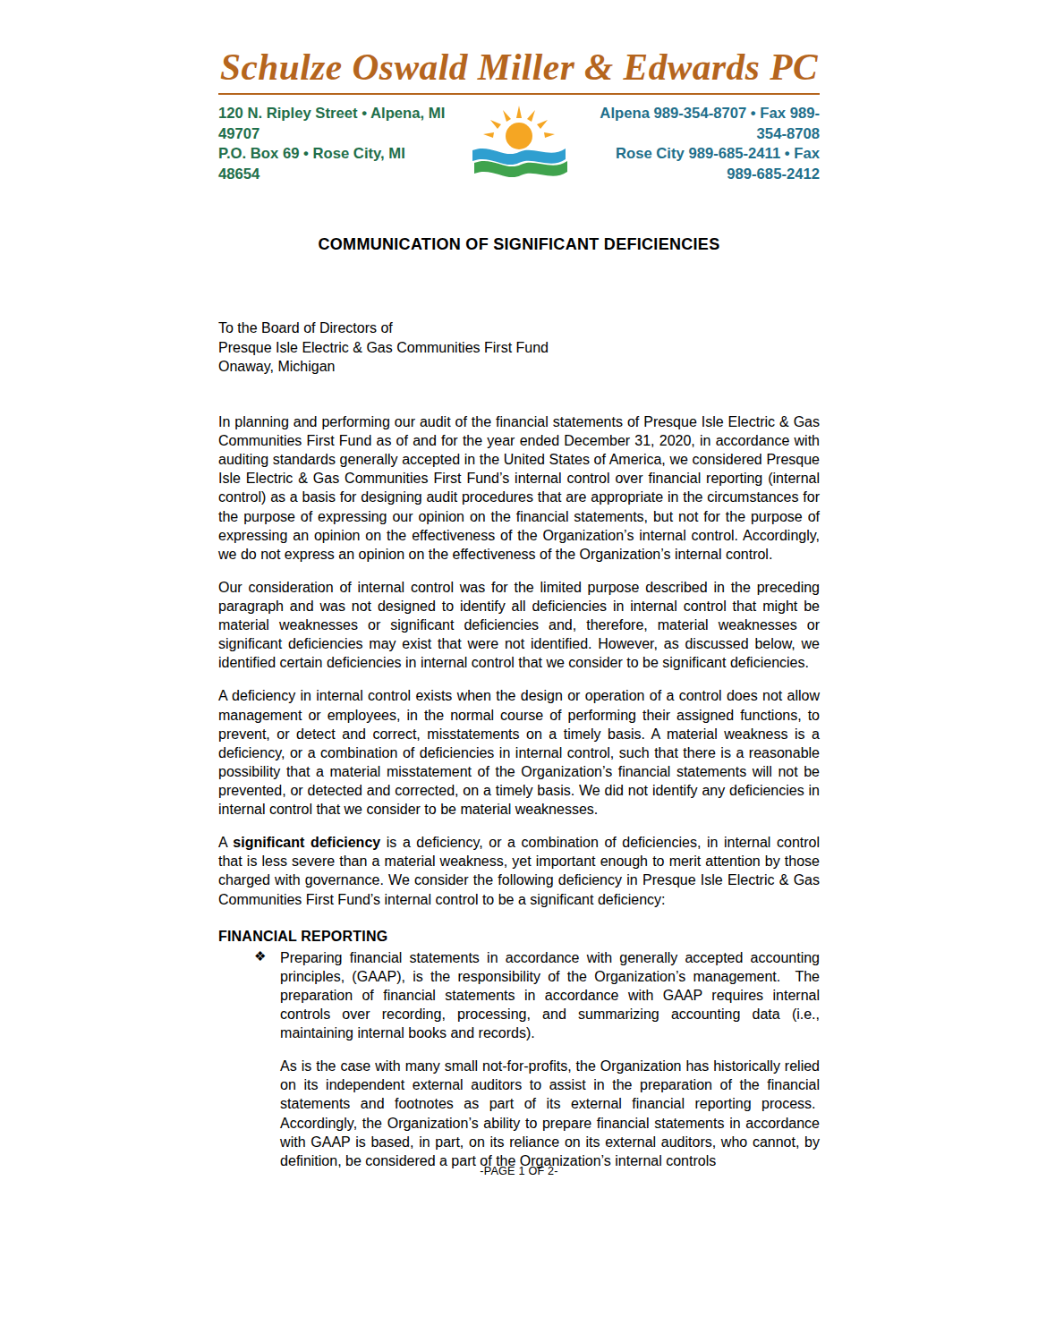Schulze Oswald Miller & Edwards PC
| 120 N. Ripley Street • Alpena, MI 49707 P.O. Box 69 • Rose City, MI 48654 | | Alpena 989-354-8707 • Fax 989-354-8708 Rose City 989-685-2411 • Fax 989-685-2412 |
COMMUNICATION OF SIGNIFICANT DEFICIENCIES
To the Board of Directors of
Presque Isle Electric & Gas Communities First Fund
Onaway, Michigan
In planning and performing our audit of the financial statements of Presque Isle Electric & Gas Communities First Fund as of and for the year ended December 31, 2020, in accordance with auditing standards generally accepted in the United States of America, we considered Presque Isle Electric & Gas Communities First Fund’s internal control over financial reporting (internal control) as a basis for designing audit procedures that are appropriate in the circumstances for the purpose of expressing our opinion on the financial statements, but not for the purpose of expressing an opinion on the effectiveness of the Organization’s internal control. Accordingly, we do not express an opinion on the effectiveness of the Organization’s internal control.
Our consideration of internal control was for the limited purpose described in the preceding paragraph and was not designed to identify all deficiencies in internal control that might be material weaknesses or significant deficiencies and, therefore, material weaknesses or significant deficiencies may exist that were not identified. However, as discussed below, we identified certain deficiencies in internal control that we consider to be significant deficiencies.
A deficiency in internal control exists when the design or operation of a control does not allow management or employees, in the normal course of performing their assigned functions, to prevent, or detect and correct, misstatements on a timely basis. A material weakness is a deficiency, or a combination of deficiencies in internal control, such that there is a reasonable possibility that a material misstatement of the Organization’s financial statements will not be prevented, or detected and corrected, on a timely basis. We did not identify any deficiencies in internal control that we consider to be material weaknesses.
A significant deficiency is a deficiency, or a combination of deficiencies, in internal control that is less severe than a material weakness, yet important enough to merit attention by those charged with governance. We consider the following deficiency in Presque Isle Electric & Gas Communities First Fund’s internal control to be a significant deficiency:
FINANCIAL REPORTING
Preparing financial statements in accordance with generally accepted accounting principles, (GAAP), is the responsibility of the Organization’s management. The preparation of financial statements in accordance with GAAP requires internal controls over recording, processing, and summarizing accounting data (i.e., maintaining internal books and records).
As is the case with many small not-for-profits, the Organization has historically relied on its independent external auditors to assist in the preparation of the financial statements and footnotes as part of its external financial reporting process. Accordingly, the Organization’s ability to prepare financial statements in accordance with GAAP is based, in part, on its reliance on its external auditors, who cannot, by definition, be considered a part of the Organization’s internal controls
-PAGE 1 OF 2-